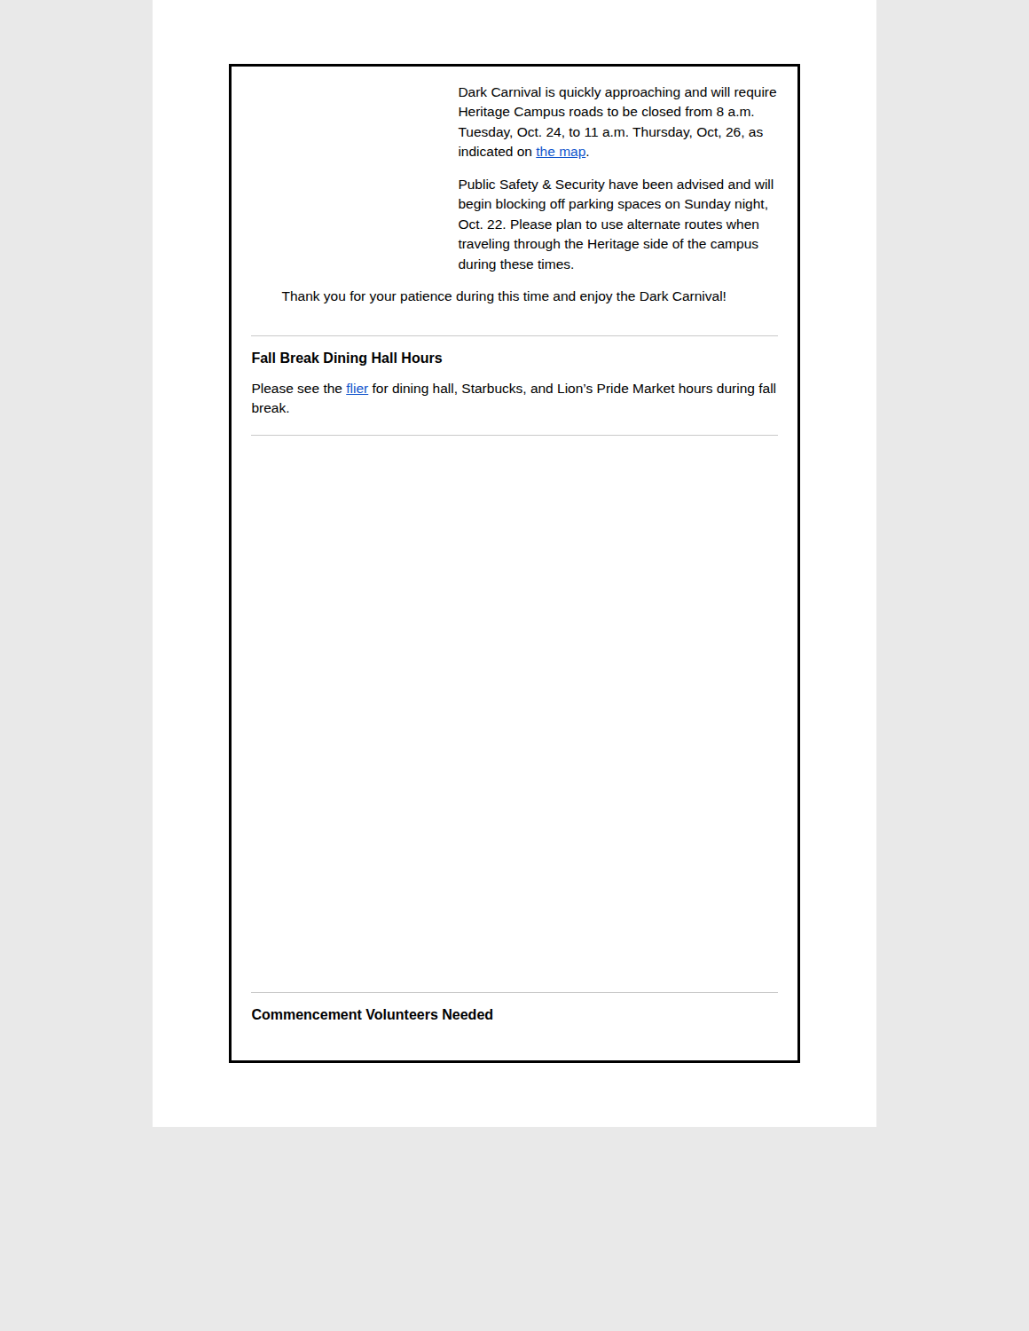Dark Carnival is quickly approaching and will require Heritage Campus roads to be closed from 8 a.m. Tuesday, Oct. 24, to 11 a.m. Thursday, Oct, 26, as indicated on the map.
Public Safety & Security have been advised and will begin blocking off parking spaces on Sunday night, Oct. 22. Please plan to use alternate routes when traveling through the Heritage side of the campus during these times.
Thank you for your patience during this time and enjoy the Dark Carnival!
Fall Break Dining Hall Hours
Please see the flier for dining hall, Starbucks, and Lion’s Pride Market hours during fall break.
Commencement Volunteers Needed